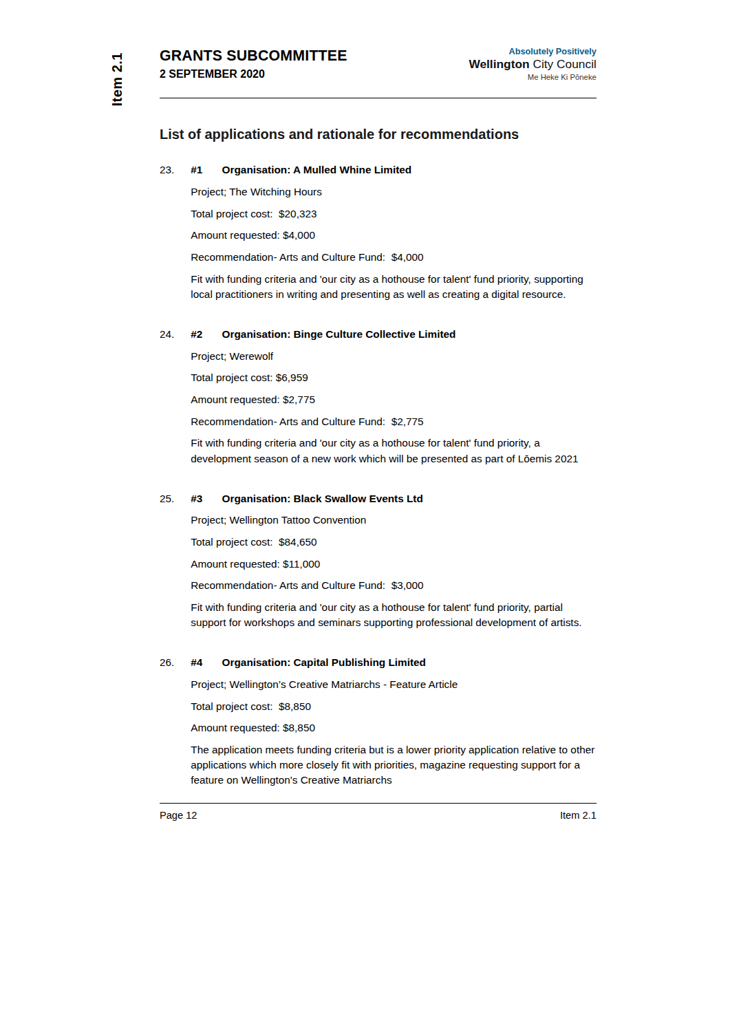Item 2.1
GRANTS SUBCOMMITTEE
2 SEPTEMBER 2020
Absolutely Positively
Wellington City Council
Me Heke Ki Pōneke
List of applications and rationale for recommendations
23.
#1 Organisation: A Mulled Whine Limited
Project; The Witching Hours
Total project cost: $20,323
Amount requested: $4,000
Recommendation- Arts and Culture Fund: $4,000
Fit with funding criteria and 'our city as a hothouse for talent' fund priority, supporting local practitioners in writing and presenting as well as creating a digital resource.
24.
#2 Organisation: Binge Culture Collective Limited
Project; Werewolf
Total project cost: $6,959
Amount requested: $2,775
Recommendation- Arts and Culture Fund: $2,775
Fit with funding criteria and 'our city as a hothouse for talent' fund priority, a development season of a new work which will be presented as part of Lōemis 2021
25.
#3 Organisation: Black Swallow Events Ltd
Project; Wellington Tattoo Convention
Total project cost: $84,650
Amount requested: $11,000
Recommendation- Arts and Culture Fund: $3,000
Fit with funding criteria and 'our city as a hothouse for talent' fund priority, partial support for workshops and seminars supporting professional development of artists.
26.
#4 Organisation: Capital Publishing Limited
Project; Wellington’s Creative Matriarchs - Feature Article
Total project cost: $8,850
Amount requested: $8,850
The application meets funding criteria but is a lower priority application relative to other applications which more closely fit with priorities, magazine requesting support for a feature on Wellington's Creative Matriarchs
Page 12
Item 2.1